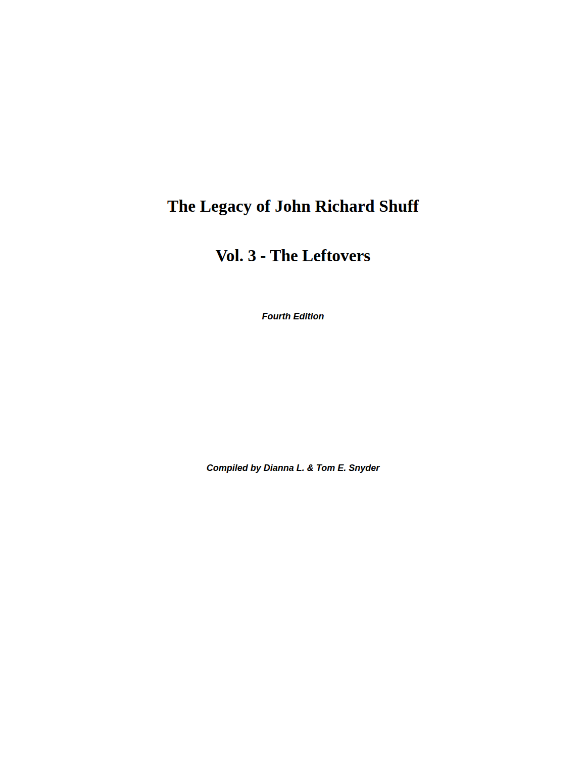The Legacy of John Richard Shuff
Vol. 3 - The Leftovers
Fourth Edition
Compiled by Dianna L. & Tom E. Snyder